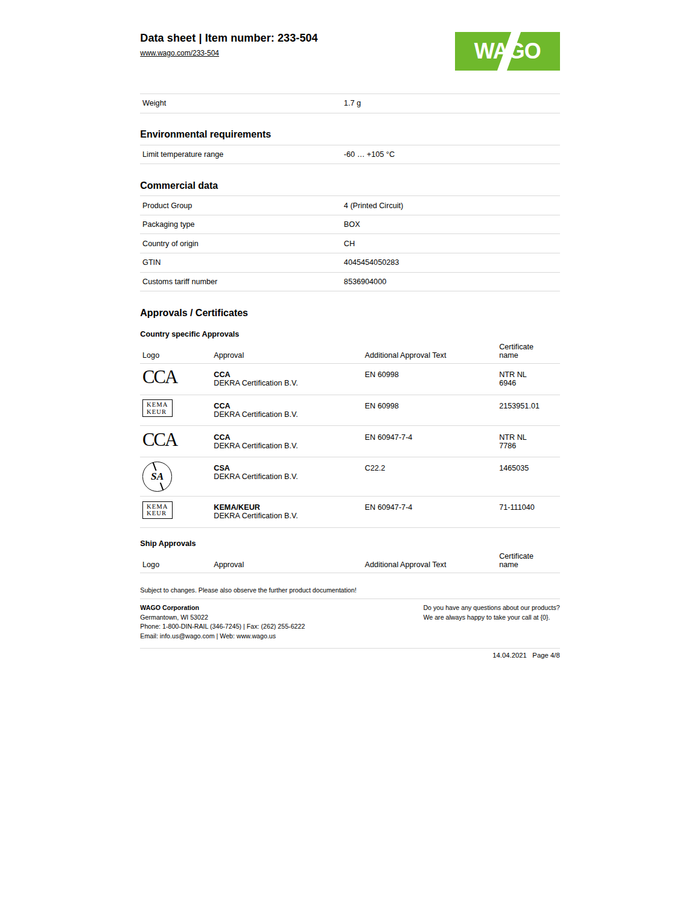Data sheet | Item number: 233-504
www.wago.com/233-504
WAGO
| Weight | 1.7 g |
Environmental requirements
| Limit temperature range | -60 … +105 °C |
Commercial data
| Product Group | 4 (Printed Circuit) |
| Packaging type | BOX |
| Country of origin | CH |
| GTIN | 4045454050283 |
| Customs tariff number | 8536904000 |
Approvals / Certificates
Country specific Approvals
| Logo | Approval | Additional Approval Text | Certificate name |
| --- | --- | --- | --- |
| CCA | CCA DEKRA Certification B.V. | EN 60998 | NTR NL 6946 |
| KEMA KEUR | CCA DEKRA Certification B.V. | EN 60998 | 2153951.01 |
| CCA | CCA DEKRA Certification B.V. | EN 60947-7-4 | NTR NL 7786 |
| SA | CSA DEKRA Certification B.V. | C22.2 | 1465035 |
| KEMA KEUR | KEMA/KEUR DEKRA Certification B.V. | EN 60947-7-4 | 71-111040 |
Ship Approvals
| Logo | Approval | Additional Approval Text | Certificate name |
| --- | --- | --- | --- |
Subject to changes. Please also observe the further product documentation!
WAGO Corporation
Germantown, WI 53022
Phone: 1-800-DIN-RAIL (346-7245) | Fax: (262) 255-6222
Email: info.us@wago.com | Web: www.wago.us
Do you have any questions about our products?
We are always happy to take your call at {0}.
14.04.2021 Page 4/8